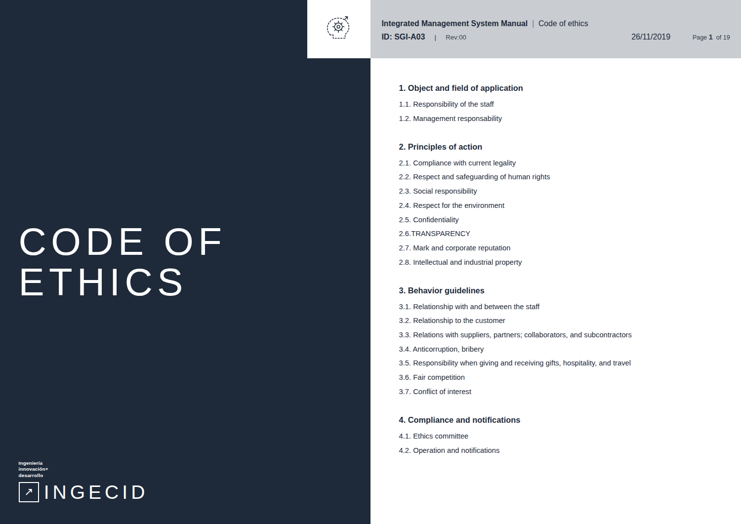Code of Ethics
Ingeniería
innovación+
desarrollo
↗ INGECID
Integrated Management System Manual | Code of ethics
ID: SGI-A03 | Rev:00 26/11/2019 Page 1 of 19
1. Object and field of application
1.1. Responsibility of the staff
1.2. Management responsability
2. Principles of action
2.1. Compliance with current legality
2.2. Respect and safeguarding of human rights
2.3. Social responsibility
2.4. Respect for the environment
2.5. Confidentiality
2.6.TRANSPARENCY
2.7. Mark and corporate reputation
2.8. Intellectual and industrial property
3. Behavior guidelines
3.1. Relationship with and between the staff
3.2. Relationship to the customer
3.3. Relations with suppliers, partners; collaborators, and subcontractors
3.4. Anticorruption, bribery
3.5. Responsibility when giving and receiving gifts, hospitality, and travel
3.6. Fair competition
3.7. Conflict of interest
4. Compliance and notifications
4.1. Ethics committee
4.2. Operation and notifications